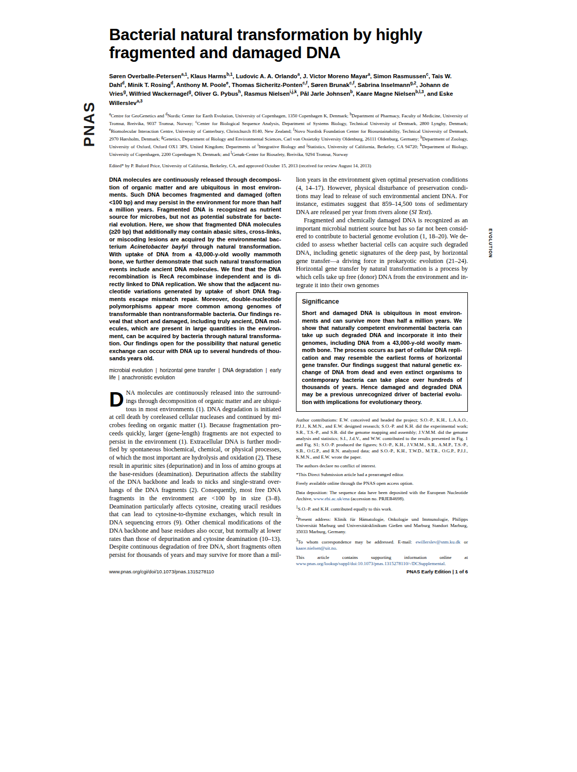PNAS
EVOLUTION
Bacterial natural transformation by highly fragmented and damaged DNA
Søren Overballe-Petersena,1, Klaus Harmsb,1, Ludovic A. A. Orlandoa, J. Victor Moreno Mayara, Simon Rasmussenc, Tais W. Dahld, Minik T. Rosingd, Anthony M. Poolee, Thomas Sicheritz-Pontenc,f, Søren Brunakc,f, Sabrina Inselmanng,2, Johann de Vriesg, Wilfried Wackernagelg, Oliver G. Pybush, Rasmus Nielseni,j,k, Pål Jarle Johnsenb, Kaare Magne Nielsenb,l,3, and Eske Willersleva,3
aCentre for GeoGenetics and dNordic Center for Earth Evolution, University of Copenhagen, 1350 Copenhagen K, Denmark; bDepartment of Pharmacy, Faculty of Medicine, University of Tromsø, Breivika, 9037 Tromsø, Norway; cCenter for Biological Sequence Analysis, Department of Systems Biology, Technical University of Denmark, 2800 Lyngby, Denmark; eBiomolecular Interaction Centre, University of Canterbury, Christchurch 8140, New Zealand; fNovo Nordisk Foundation Center for Biosustainability, Technical University of Denmark, 2970 Hørsholm, Denmark; gGenetics, Department of Biology and Environmental Sciences, Carl von Ossietzky University Oldenburg, 26111 Oldenburg, Germany; hDepartment of Zoology, University of Oxford, Oxford OX1 3PS, United Kingdom; Departments of iIntegrative Biology and jStatistics, University of California, Berkeley, CA 94720; kDepartment of Biology, University of Copenhagen, 2200 Copenhagen N, Denmark; and lGenøk-Center for Biosafety, Breivika, 9294 Tromsø, Norway
Edited* by P. Buford Price, University of California, Berkeley, CA, and approved October 15, 2013 (received for review August 14, 2013)
DNA molecules are continuously released through decomposition of organic matter and are ubiquitous in most environments. Such DNA becomes fragmented and damaged (often <100 bp) and may persist in the environment for more than half a million years. Fragmented DNA is recognized as nutrient source for microbes, but not as potential substrate for bacterial evolution. Here, we show that fragmented DNA molecules (≥20 bp) that additionally may contain abasic sites, cross-links, or miscoding lesions are acquired by the environmental bacterium Acinetobacter baylyi through natural transformation. With uptake of DNA from a 43,000-y-old woolly mammoth bone, we further demonstrate that such natural transformation events include ancient DNA molecules. We find that the DNA recombination is RecA recombinase independent and is directly linked to DNA replication. We show that the adjacent nucleotide variations generated by uptake of short DNA fragments escape mismatch repair. Moreover, double-nucleotide polymorphisms appear more common among genomes of transformable than nontransformable bacteria. Our findings reveal that short and damaged, including truly ancient, DNA molecules, which are present in large quantities in the environment, can be acquired by bacteria through natural transformation. Our findings open for the possibility that natural genetic exchange can occur with DNA up to several hundreds of thousands years old.
microbial evolution | horizontal gene transfer | DNA degradation | early life | anachronistic evolution
DNA molecules are continuously released into the surroundings through decomposition of organic matter and are ubiquitous in most environments (1). DNA degradation is initiated at cell death by coreleased cellular nucleases and continued by microbes feeding on organic matter (1). Because fragmentation proceeds quickly, larger (gene-length) fragments are not expected to persist in the environment (1). Extracellular DNA is further modified by spontaneous biochemical, chemical, or physical processes, of which the most important are hydrolysis and oxidation (2). These result in apurinic sites (depurination) and in loss of amino groups at the base-residues (deamination). Depurination affects the stability of the DNA backbone and leads to nicks and single-strand overhangs of the DNA fragments (2). Consequently, most free DNA fragments in the environment are <100 bp in size (3–8). Deamination particularly affects cytosine, creating uracil residues that can lead to cytosine-to-thymine exchanges, which result in DNA sequencing errors (9). Other chemical modifications of the DNA backbone and base residues also occur, but normally at lower rates than those of depurination and cytosine deamination (10–13). Despite continuous degradation of free DNA, short fragments often persist for thousands of years and may survive for more than a million years in the environment given optimal preservation conditions (4, 14–17). However, physical disturbance of preservation conditions may lead to release of such environmental ancient DNA. For instance, estimates suggest that 859–14,500 tons of sedimentary DNA are released per year from rivers alone (SI Text).
Fragmented and chemically damaged DNA is recognized as an important microbial nutrient source but has so far not been considered to contribute to bacterial genome evolution (1, 18–20). We decided to assess whether bacterial cells can acquire such degraded DNA, including genetic signatures of the deep past, by horizontal gene transfer—a driving force in prokaryotic evolution (21–24). Horizontal gene transfer by natural transformation is a process by which cells take up free (donor) DNA from the environment and integrate it into their own genomes
Significance
Short and damaged DNA is ubiquitous in most environments and can survive more than half a million years. We show that naturally competent environmental bacteria can take up such degraded DNA and incorporate it into their genomes, including DNA from a 43,000-y-old woolly mammoth bone. The process occurs as part of cellular DNA replication and may resemble the earliest forms of horizontal gene transfer. Our findings suggest that natural genetic exchange of DNA from dead and even extinct organisms to contemporary bacteria can take place over hundreds of thousands of years. Hence damaged and degraded DNA may be a previous unrecognized driver of bacterial evolution with implications for evolutionary theory.
Author contributions: E.W. conceived and headed the project; S.O.-P., K.H., L.A.A.O., P.J.J., K.M.N., and E.W. designed research; S.O.-P. and K.H. did the experimental work; S.R., T.S.-P., and S.B. did the genome mapping and assembly; J.V.M.M. did the genome analysis and statistics; S.I., J.d.V., and W.W. contributed to the results presented in Fig. 1 and Fig. S1; S.O.-P. produced the figures; S.O.-P., K.H., J.V.M.M., S.R., A.M.P., T.S.-P., S.B., O.G.P., and R.N. analyzed data; and S.O.-P., K.H., T.W.D., M.T.R., O.G.P., P.J.J., K.M.N., and E.W. wrote the paper.
The authors declare no conflict of interest.
*This Direct Submission article had a prearranged editor.
Freely available online through the PNAS open access option.
Data deposition: The sequence data have been deposited with the European Nucleotide Archive, www.ebi.ac.uk/ena (accession no. PRJEB4698).
1S.O.-P. and K.H. contributed equally to this work.
2Present address: Klinik für Hämatologie, Onkologie und Immunologie, Philipps Universität Marburg und Universitätsklinikum Gießen und Marburg Standort Marburg, 35033 Marburg, Germany.
3To whom correspondence may be addressed. E-mail: ewillerslev@snm.ku.dk or kaare.nielsen@uit.no.
This article contains supporting information online at www.pnas.org/lookup/suppl/doi:10.1073/pnas.1315278110/-/DCSupplemental.
www.pnas.org/cgi/doi/10.1073/pnas.1315278110
PNAS Early Edition | 1 of 6